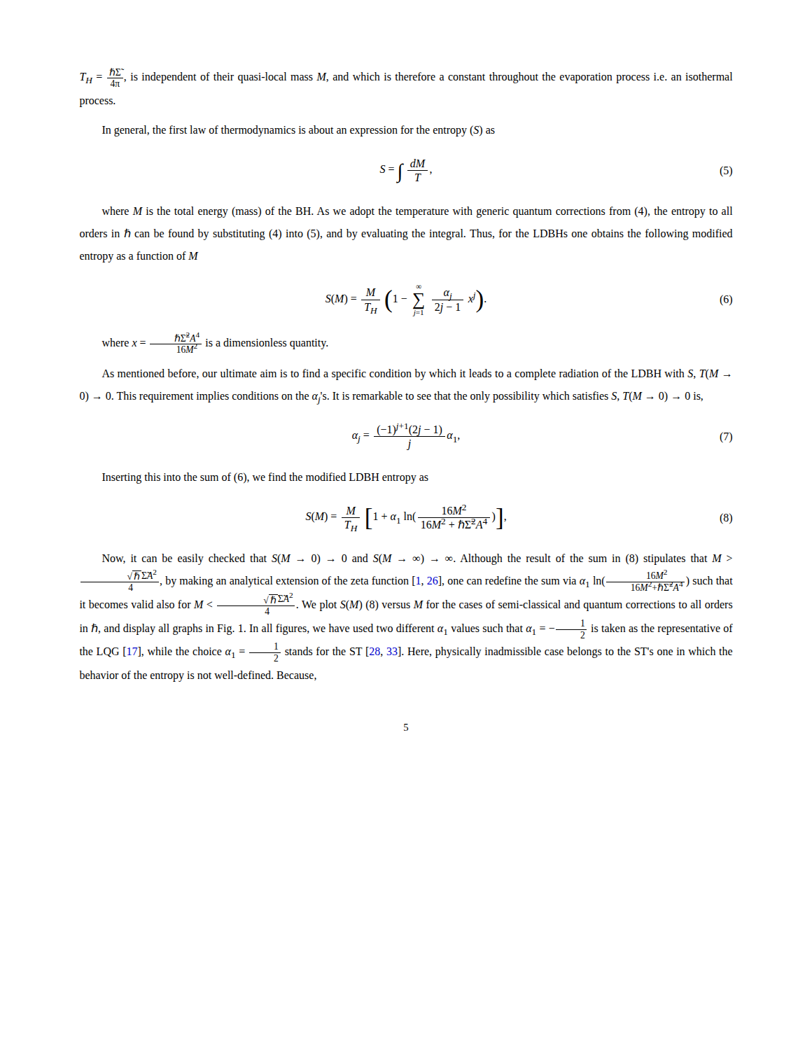TH = ℏΣ̃4π, is independent of their quasi-local mass M, and which is therefore a constant throughout the evaporation process i.e. an isothermal process.
In general, the first law of thermodynamics is about an expression for the entropy (S) as
S = ∫ dM T, (5)
where M is the total energy (mass) of the BH. As we adopt the temperature with generic quantum corrections from (4), the entropy to all orders in ℏ can be found by substituting (4) into (5), and by evaluating the integral. Thus, for the LDBHs one obtains the following modified entropy as a function of M
S(M) = MTH (1 − ∞∑j=1 αj 2j − 1 xj). (6)
where x = ℏΣ̃2A416M2 is a dimensionless quantity.
As mentioned before, our ultimate aim is to find a specific condition by which it leads to a complete radiation of the LDBH with S, T(M → 0) → 0. This requirement implies conditions on the αj's. It is remarkable to see that the only possibility which satisfies S, T(M → 0) → 0 is,
αj = (−1)j+1(2j − 1) j α1, (7)
Inserting this into the sum of (6), we find the modified LDBH entropy as
S(M) = MTH [1 + α1 ln(16M216M2 + ℏΣ̃2A4)], (8)
Now, it can be easily checked that S(M → 0) → 0 and S(M → ∞) → ∞. Although the result of the sum in (8) stipulates that M > √ℏ Σ̃A24, by making an analytical extension of the zeta function [1, 26], one can redefine the sum via α1 ln(16M216M2+ℏΣ̃2A4) such that it becomes valid also for M < √ℏ Σ̃A24. We plot S(M) (8) versus M for the cases of semi-classical and quantum corrections to all orders in ℏ, and display all graphs in Fig. 1. In all figures, we have used two different α1 values such that α1 = −12 is taken as the representative of the LQG [17], while the choice α1 = 12 stands for the ST [28, 33]. Here, physically inadmissible case belongs to the ST's one in which the behavior of the entropy is not well-defined. Because,
5